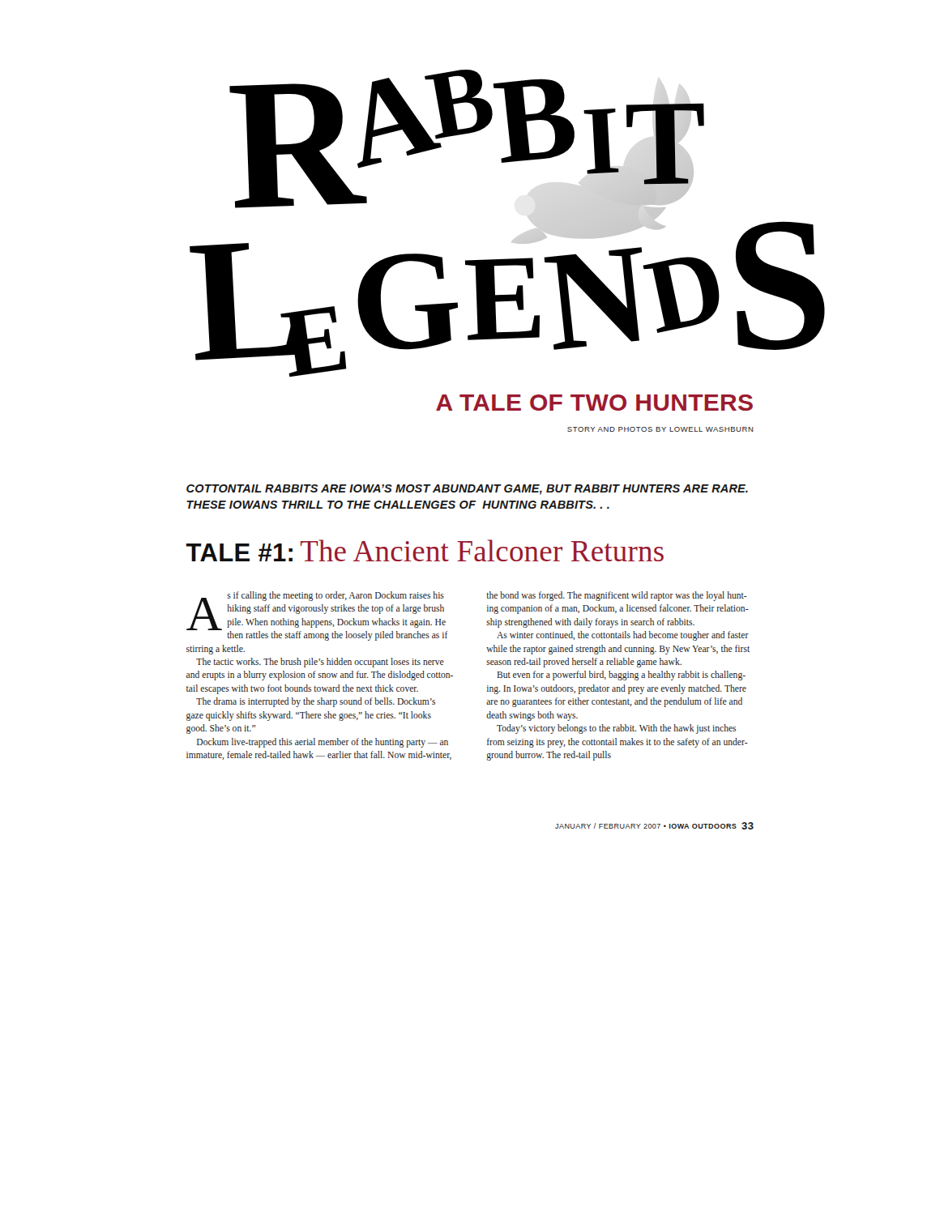RABBIT
LEGENDS
A TALE OF TWO HUNTERS
Story and photos by Lowell Washburn
COTTONTAIL RABBITS ARE IOWA’S MOST ABUNDANT GAME, BUT RABBIT HUNTERS ARE RARE. THESE IOWANS THRILL TO THE CHALLENGES OF HUNTING RABBITS. . .
TALE #1: The Ancient Falconer Returns
As if calling the meeting to order, Aaron Dockum raises his hiking staff and vigorously strikes the top of a large brush pile. When nothing happens, Dockum whacks it again. He then rattles the staff among the loosely piled branches as if stirring a kettle.
The tactic works. The brush pile’s hidden occupant loses its nerve and erupts in a blurry explosion of snow and fur. The dislodged cottontail escapes with two foot bounds toward the next thick cover.
The drama is interrupted by the sharp sound of bells. Dockum’s gaze quickly shifts skyward. “There she goes,” he cries. “It looks good. She’s on it.”
Dockum live-trapped this aerial member of the hunting party — an immature, female red-tailed hawk — earlier that fall. Now mid-winter, the bond was forged. The magnificent wild raptor was the loyal hunting companion of a man, Dockum, a licensed falconer. Their relationship strengthened with daily forays in search of rabbits.
As winter continued, the cottontails had become tougher and faster while the raptor gained strength and cunning. By New Year’s, the first season red-tail proved herself a reliable game hawk.
But even for a powerful bird, bagging a healthy rabbit is challenging. In Iowa’s outdoors, predator and prey are evenly matched. There are no guarantees for either contestant, and the pendulum of life and death swings both ways.
Today’s victory belongs to the rabbit. With the hawk just inches from seizing its prey, the cottontail makes it to the safety of an underground burrow. The red-tail pulls
JANUARY / FEBRUARY 2007 • IOWA OUTDOORS 33